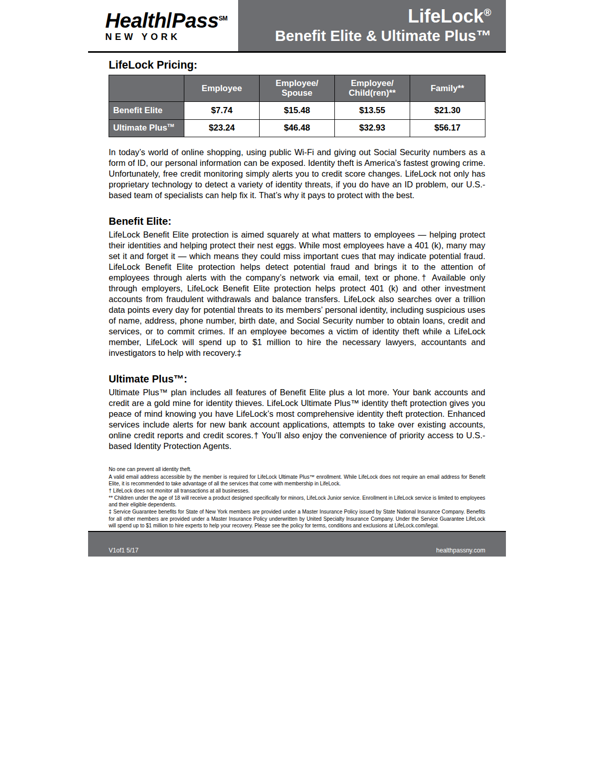Health/Pass SM
NEW YORK
LifeLock®
Benefit Elite & Ultimate Plus™
LifeLock Pricing:
| | Employee | Employee/ Spouse | Employee/ Child(ren)** | Family** |
| --- | --- | --- | --- | --- |
| Benefit Elite | $7.74 | $15.48 | $13.55 | $21.30 |
| Ultimate Plus TM | $23.24 | $46.48 | $32.93 | $56.17 |
In today’s world of online shopping, using public Wi-Fi and giving out Social Security numbers as a form of ID, our personal information can be exposed. Identity theft is America’s fastest growing crime. Unfortunately, free credit monitoring simply alerts you to credit score changes. LifeLock not only has proprietary technology to detect a variety of identity threats, if you do have an ID problem, our U.S.-based team of specialists can help fix it. That’s why it pays to protect with the best.
Benefit Elite:
LifeLock Benefit Elite protection is aimed squarely at what matters to employees — helping protect their identities and helping protect their nest eggs. While most employees have a 401 (k), many may set it and forget it — which means they could miss important cues that may indicate potential fraud. LifeLock Benefit Elite protection helps detect potential fraud and brings it to the attention of employees through alerts with the company’s network via email, text or phone.† Available only through employers, LifeLock Benefit Elite protection helps protect 401 (k) and other investment accounts from fraudulent withdrawals and balance transfers. LifeLock also searches over a trillion data points every day for potential threats to its members’ personal identity, including suspicious uses of name, address, phone number, birth date, and Social Security number to obtain loans, credit and services, or to commit crimes. If an employee becomes a victim of identity theft while a LifeLock member, LifeLock will spend up to $1 million to hire the necessary lawyers, accountants and investigators to help with recovery.‡
Ultimate Plus™:
Ultimate Plus™ plan includes all features of Benefit Elite plus a lot more. Your bank accounts and credit are a gold mine for identity thieves. LifeLock Ultimate Plus™ identity theft protection gives you peace of mind knowing you have LifeLock’s most comprehensive identity theft protection. Enhanced services include alerts for new bank account applications, attempts to take over existing accounts, online credit reports and credit scores.† You’ll also enjoy the convenience of priority access to U.S.-based Identity Protection Agents.
No one can prevent all identity theft.
A valid email address accessible by the member is required for LifeLock Ultimate Plus™ enrollment. While LifeLock does not require an email address for Benefit Elite, it is recommended to take advantage of all the services that come with membership in LifeLock.
† LifeLock does not monitor all transactions at all businesses.
** Children under the age of 18 will receive a product designed specifically for minors, LifeLock Junior service. Enrollment in LifeLock service is limited to employees and their eligible dependents.
‡ Service Guarantee benefits for State of New York members are provided under a Master Insurance Policy issued by State National Insurance Company. Benefits for all other members are provided under a Master Insurance Policy underwritten by United Specialty Insurance Company. Under the Service Guarantee LifeLock will spend up to $1 million to hire experts to help your recovery. Please see the policy for terms, conditions and exclusions at LifeLock.com/legal.
V1of1 5/17 healthpassny.com